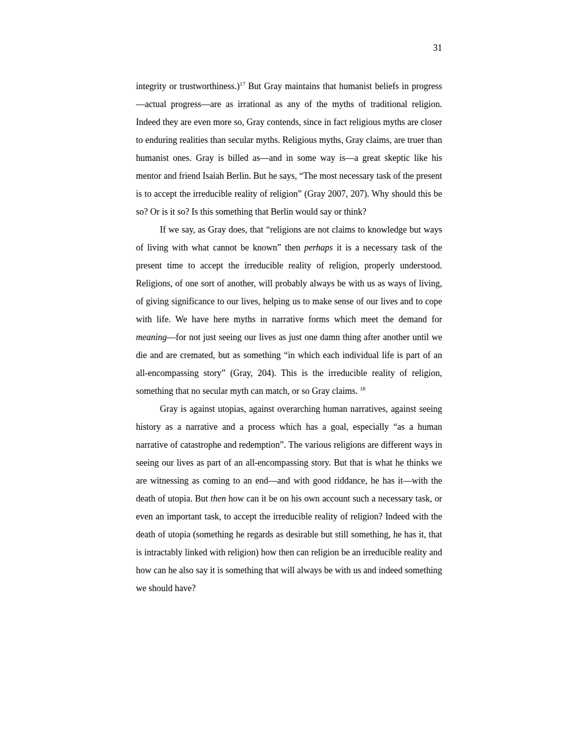31
integrity or trustworthiness.)17 But Gray maintains that humanist beliefs in progress—actual progress—are as irrational as any of the myths of traditional religion. Indeed they are even more so, Gray contends, since in fact religious myths are closer to enduring realities than secular myths. Religious myths, Gray claims, are truer than humanist ones. Gray is billed as—and in some way is—a great skeptic like his mentor and friend Isaiah Berlin. But he says, “The most necessary task of the present is to accept the irreducible reality of religion” (Gray 2007, 207). Why should this be so? Or is it so? Is this something that Berlin would say or think?
If we say, as Gray does, that “religions are not claims to knowledge but ways of living with what cannot be known” then perhaps it is a necessary task of the present time to accept the irreducible reality of religion, properly understood. Religions, of one sort of another, will probably always be with us as ways of living, of giving significance to our lives, helping us to make sense of our lives and to cope with life. We have here myths in narrative forms which meet the demand for meaning—for not just seeing our lives as just one damn thing after another until we die and are cremated, but as something “in which each individual life is part of an all-encompassing story” (Gray, 204). This is the irreducible reality of religion, something that no secular myth can match, or so Gray claims. 18
Gray is against utopias, against overarching human narratives, against seeing history as a narrative and a process which has a goal, especially “as a human narrative of catastrophe and redemption”. The various religions are different ways in seeing our lives as part of an all-encompassing story. But that is what he thinks we are witnessing as coming to an end—and with good riddance, he has it—with the death of utopia. But then how can it be on his own account such a necessary task, or even an important task, to accept the irreducible reality of religion? Indeed with the death of utopia (something he regards as desirable but still something, he has it, that is intractably linked with religion) how then can religion be an irreducible reality and how can he also say it is something that will always be with us and indeed something we should have?